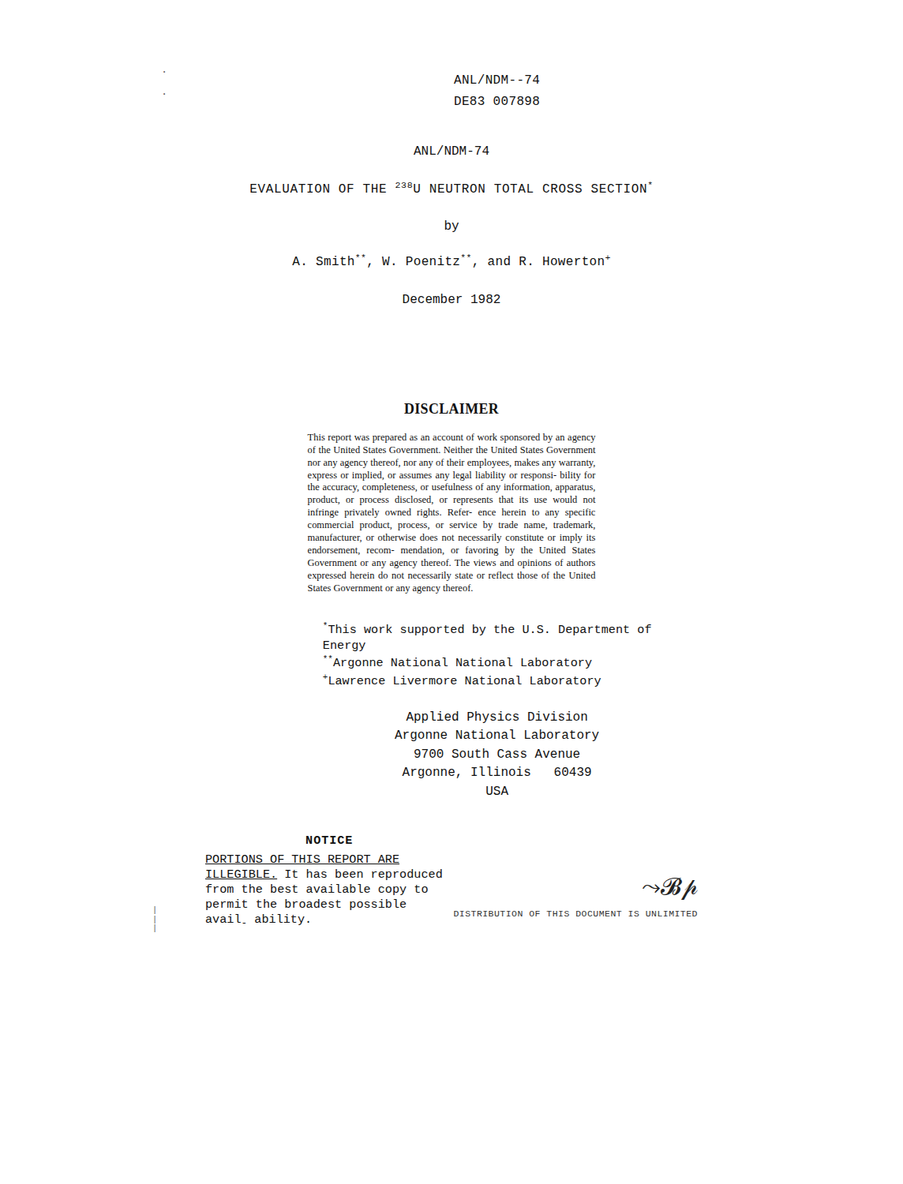. .
ANL/NDM--74
DE83 007898
ANL/NDM-74
EVALUATION OF THE 238U NEUTRON TOTAL CROSS SECTION*
by
A. Smith**, W. Poenitz**, and R. Howerton+
December 1982
DISCLAIMER
This report was prepared as an account of work sponsored by an agency of the United States Government. Neither the United States Government nor any agency thereof, nor any of their employees, makes any warranty, express or implied, or assumes any legal liability or responsi- bility for the accuracy, completeness, or usefulness of any information, apparatus, product, or process disclosed, or represents that its use would not infringe privately owned rights. Refer- ence herein to any specific commercial product, process, or service by trade name, trademark, manufacturer, or otherwise does not necessarily constitute or imply its endorsement, recom- mendation, or favoring by the United States Government or any agency thereof. The views and opinions of authors expressed herein do not necessarily state or reflect those of the United States Government or any agency thereof.
*This work supported by the U.S. Department of Energy
**Argonne National National Laboratory
+Lawrence Livermore National Laboratory
Applied Physics Division
Argonne National Laboratory
9700 South Cass Avenue
Argonne, Illinois 60439
USA
NOTICE
PORTIONS OF THIS REPORT ARE ILLEGIBLE. It has been reproduced from the best available copy to permit the broadest possible avail‑ ability.
⤳𝓑𝓅
DISTRIBUTION OF THIS DOCUMENT IS UNLIMITED
| | |